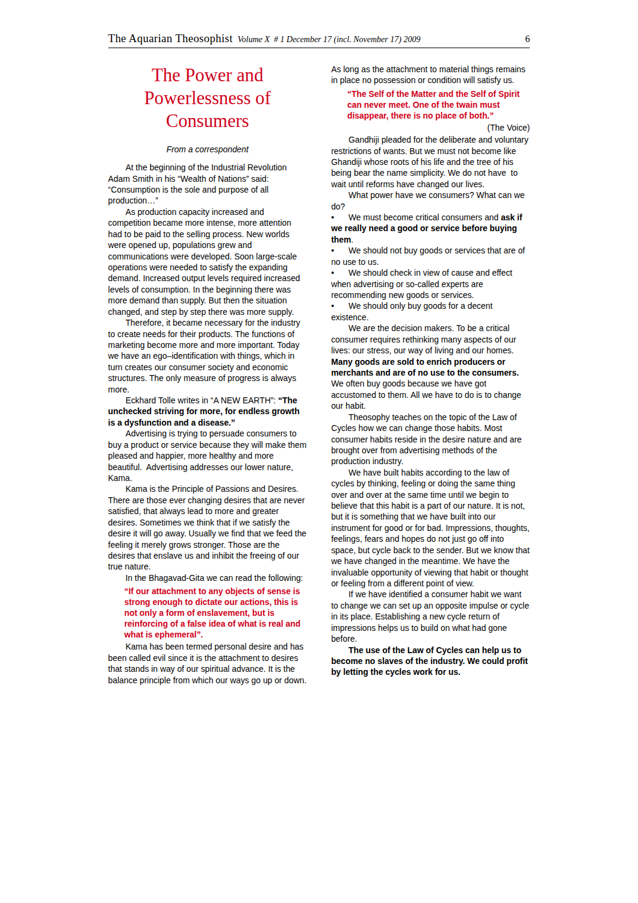The Aquarian Theosophist Volume X # 1 December 17 (incl. November 17) 2009 6
The Power and
Powerlessness of Consumers
From a correspondent
At the beginning of the Industrial Revolution Adam Smith in his “Wealth of Nations” said: “Consumption is the sole and purpose of all production…”
As production capacity increased and competition became more intense, more attention had to be paid to the selling process. New worlds were opened up, populations grew and communications were developed. Soon large-scale operations were needed to satisfy the expanding demand. Increased output levels required increased levels of consumption. In the beginning there was more demand than supply. But then the situation changed, and step by step there was more supply.
Therefore, it became necessary for the industry to create needs for their products. The functions of marketing become more and more important. Today we have an ego–identification with things, which in turn creates our consumer society and economic structures. The only measure of progress is always more.
Eckhard Tolle writes in “A NEW EARTH”: “The unchecked striving for more, for endless growth is a dysfunction and a disease.”
Advertising is trying to persuade consumers to buy a product or service because they will make them pleased and happier, more healthy and more beautiful. Advertising addresses our lower nature, Kama.
Kama is the Principle of Passions and Desires. There are those ever changing desires that are never satisfied, that always lead to more and greater desires. Sometimes we think that if we satisfy the desire it will go away. Usually we find that we feed the feeling it merely grows stronger. Those are the desires that enslave us and inhibit the freeing of our true nature.
In the Bhagavad-Gita we can read the following:
“If our attachment to any objects of sense is strong enough to dictate our actions, this is not only a form of enslavement, but is reinforcing of a false idea of what is real and what is ephemeral”.
Kama has been termed personal desire and has been called evil since it is the attachment to desires that stands in way of our spiritual advance. It is the balance principle from which our ways go up or down.
As long as the attachment to material things remains in place no possession or condition will satisfy us.
“The Self of the Matter and the Self of Spirit can never meet. One of the twain must disappear, there is no place of both.”
(The Voice)
Gandhiji pleaded for the deliberate and voluntary restrictions of wants. But we must not become like Ghandiji whose roots of his life and the tree of his being bear the name simplicity. We do not have to wait until reforms have changed our lives.
What power have we consumers? What can we do?
•We must become critical consumers and ask if we really need a good or service before buying them.
•We should not buy goods or services that are of no use to us.
•We should check in view of cause and effect when advertising or so-called experts are recommending new goods or services.
•We should only buy goods for a decent existence.
We are the decision makers. To be a critical consumer requires rethinking many aspects of our lives: our stress, our way of living and our homes. Many goods are sold to enrich producers or merchants and are of no use to the consumers. We often buy goods because we have got accustomed to them. All we have to do is to change our habit.
Theosophy teaches on the topic of the Law of Cycles how we can change those habits. Most consumer habits reside in the desire nature and are brought over from advertising methods of the production industry.
We have built habits according to the law of cycles by thinking, feeling or doing the same thing over and over at the same time until we begin to believe that this habit is a part of our nature. It is not, but it is something that we have built into our instrument for good or for bad. Impressions, thoughts, feelings, fears and hopes do not just go off into space, but cycle back to the sender. But we know that we have changed in the meantime. We have the invaluable opportunity of viewing that habit or thought or feeling from a different point of view.
If we have identified a consumer habit we want to change we can set up an opposite impulse or cycle in its place. Establishing a new cycle return of impressions helps us to build on what had gone before.
The use of the Law of Cycles can help us to become no slaves of the industry. We could profit by letting the cycles work for us.